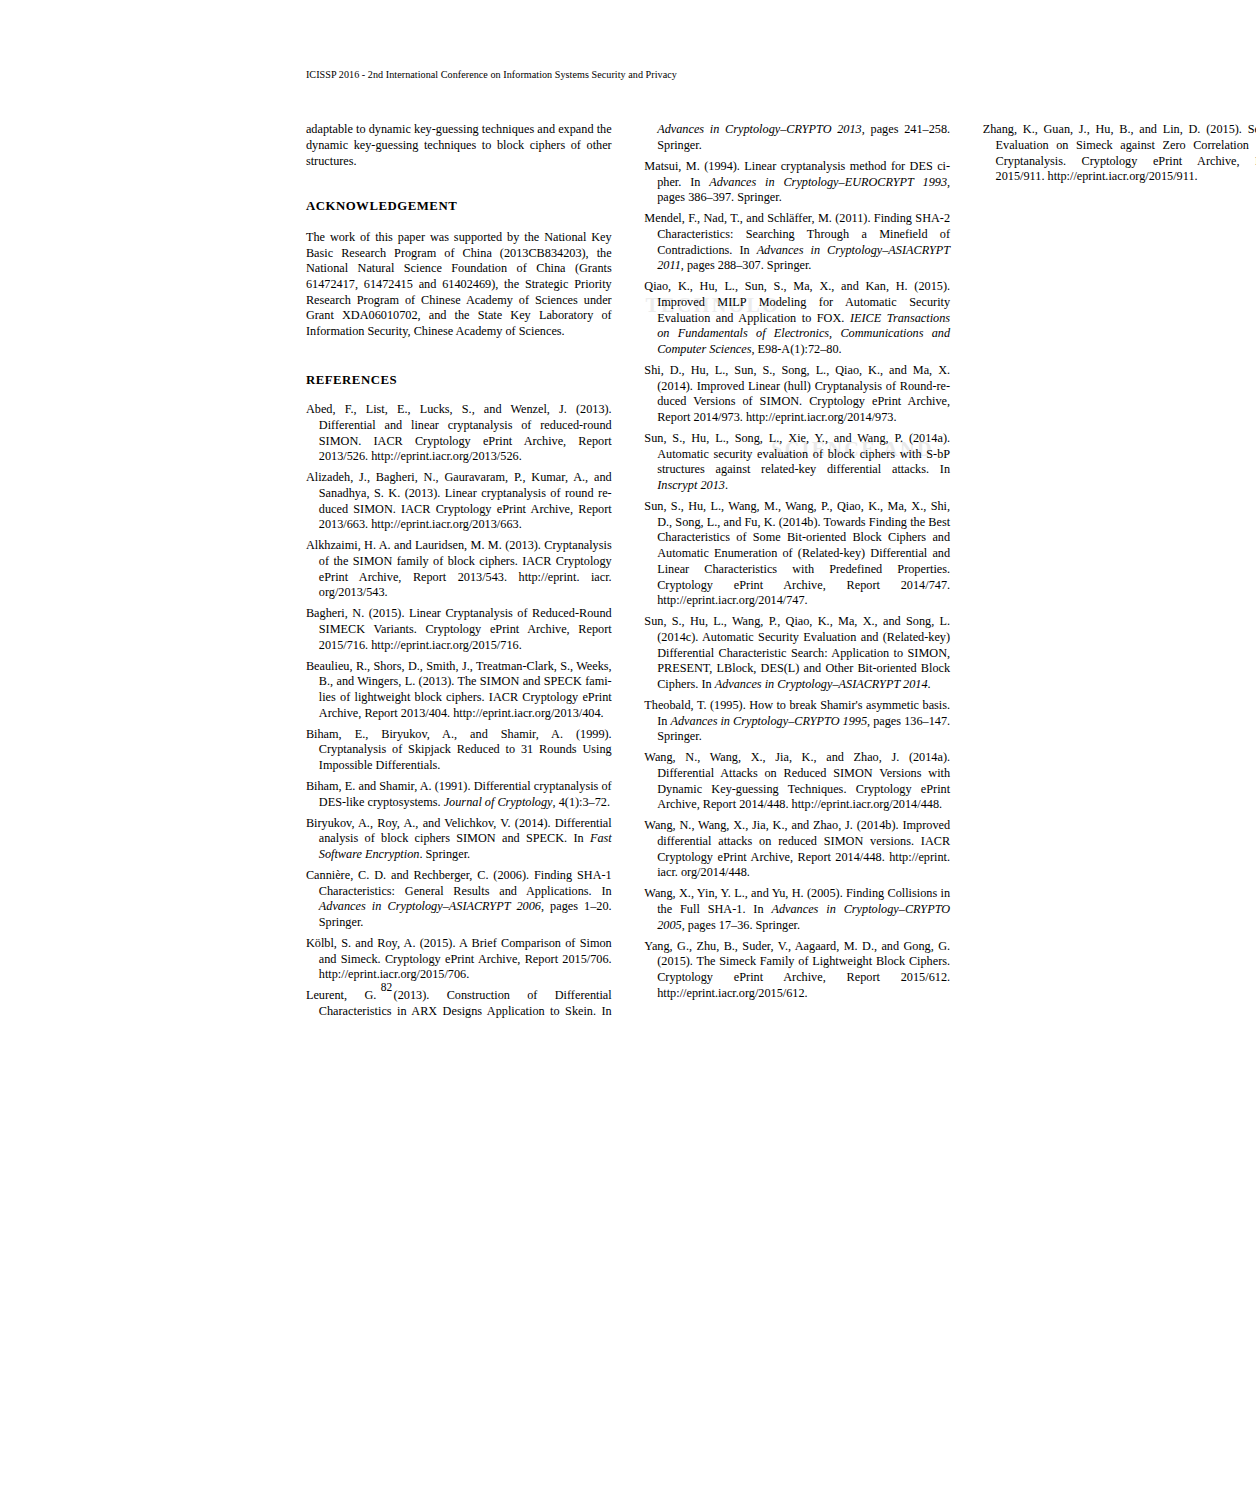ICISSP 2016 - 2nd International Conference on Information Systems Security and Privacy
TECHNOLO
SCIENCE AND
adaptable to dynamic key-guessing techniques and expand the dynamic key-guessing techniques to block ciphers of other structures.
Acknowledgement
The work of this paper was supported by the National Key Basic Research Program of China (2013CB834203), the National Natural Science Foundation of China (Grants 61472417, 61472415 and 61402469), the Strategic Priority Research Program of Chinese Academy of Sciences under Grant XDA06010702, and the State Key Laboratory of Information Security, Chinese Academy of Sciences.
References
Abed, F., List, E., Lucks, S., and Wenzel, J. (2013). Differential and linear cryptanalysis of reduced-round SIMON. IACR Cryptology ePrint Archive, Report 2013/526. http://eprint.iacr.org/2013/526.
Alizadeh, J., Bagheri, N., Gauravaram, P., Kumar, A., and Sanadhya, S. K. (2013). Linear cryptanalysis of round reduced SIMON. IACR Cryptology ePrint Archive, Report 2013/663. http://eprint.iacr.org/2013/663.
Alkhzaimi, H. A. and Lauridsen, M. M. (2013). Cryptanalysis of the SIMON family of block ciphers. IACR Cryptology ePrint Archive, Report 2013/543. http://eprint. iacr. org/2013/543.
Bagheri, N. (2015). Linear Cryptanalysis of Reduced-Round SIMECK Variants. Cryptology ePrint Archive, Report 2015/716. http://eprint.iacr.org/2015/716.
Beaulieu, R., Shors, D., Smith, J., Treatman-Clark, S., Weeks, B., and Wingers, L. (2013). The SIMON and SPECK families of lightweight block ciphers. IACR Cryptology ePrint Archive, Report 2013/404. http://eprint.iacr.org/2013/404.
Biham, E., Biryukov, A., and Shamir, A. (1999). Cryptanalysis of Skipjack Reduced to 31 Rounds Using Impossible Differentials.
Biham, E. and Shamir, A. (1991). Differential cryptanalysis of DES-like cryptosystems. Journal of Cryptology, 4(1):3–72.
Biryukov, A., Roy, A., and Velichkov, V. (2014). Differential analysis of block ciphers SIMON and SPECK. In Fast Software Encryption. Springer.
Cannière, C. D. and Rechberger, C. (2006). Finding SHA-1 Characteristics: General Results and Applications. In Advances in Cryptology–ASIACRYPT 2006, pages 1–20. Springer.
Kölbl, S. and Roy, A. (2015). A Brief Comparison of Simon and Simeck. Cryptology ePrint Archive, Report 2015/706. http://eprint.iacr.org/2015/706.
Leurent, G. (2013). Construction of Differential Characteristics in ARX Designs Application to Skein. In Advances in Cryptology–CRYPTO 2013, pages 241–258. Springer.
Matsui, M. (1994). Linear cryptanalysis method for DES cipher. In Advances in Cryptology–EUROCRYPT 1993, pages 386–397. Springer.
Mendel, F., Nad, T., and Schläffer, M. (2011). Finding SHA-2 Characteristics: Searching Through a Minefield of Contradictions. In Advances in Cryptology–ASIACRYPT 2011, pages 288–307. Springer.
Qiao, K., Hu, L., Sun, S., Ma, X., and Kan, H. (2015). Improved MILP Modeling for Automatic Security Evaluation and Application to FOX. IEICE Transactions on Fundamentals of Electronics, Communications and Computer Sciences, E98-A(1):72–80.
Shi, D., Hu, L., Sun, S., Song, L., Qiao, K., and Ma, X. (2014). Improved Linear (hull) Cryptanalysis of Round-reduced Versions of SIMON. Cryptology ePrint Archive, Report 2014/973. http://eprint.iacr.org/2014/973.
Sun, S., Hu, L., Song, L., Xie, Y., and Wang, P. (2014a). Automatic security evaluation of block ciphers with S-bP structures against related-key differential attacks. In Inscrypt 2013.
Sun, S., Hu, L., Wang, M., Wang, P., Qiao, K., Ma, X., Shi, D., Song, L., and Fu, K. (2014b). Towards Finding the Best Characteristics of Some Bit-oriented Block Ciphers and Automatic Enumeration of (Related-key) Differential and Linear Characteristics with Predefined Properties. Cryptology ePrint Archive, Report 2014/747. http://eprint.iacr.org/2014/747.
Sun, S., Hu, L., Wang, P., Qiao, K., Ma, X., and Song, L. (2014c). Automatic Security Evaluation and (Related-key) Differential Characteristic Search: Application to SIMON, PRESENT, LBlock, DES(L) and Other Bit-oriented Block Ciphers. In Advances in Cryptology–ASIACRYPT 2014.
Theobald, T. (1995). How to break Shamir's asymmetic basis. In Advances in Cryptology–CRYPTO 1995, pages 136–147. Springer.
Wang, N., Wang, X., Jia, K., and Zhao, J. (2014a). Differential Attacks on Reduced SIMON Versions with Dynamic Key-guessing Techniques. Cryptology ePrint Archive, Report 2014/448. http://eprint.iacr.org/2014/448.
Wang, N., Wang, X., Jia, K., and Zhao, J. (2014b). Improved differential attacks on reduced SIMON versions. IACR Cryptology ePrint Archive, Report 2014/448. http://eprint. iacr. org/2014/448.
Wang, X., Yin, Y. L., and Yu, H. (2005). Finding Collisions in the Full SHA-1. In Advances in Cryptology–CRYPTO 2005, pages 17–36. Springer.
Yang, G., Zhu, B., Suder, V., Aagaard, M. D., and Gong, G. (2015). The Simeck Family of Lightweight Block Ciphers. Cryptology ePrint Archive, Report 2015/612. http://eprint.iacr.org/2015/612.
Zhang, K., Guan, J., Hu, B., and Lin, D. (2015). Security Evaluation on Simeck against Zero Correlation Linear Cryptanalysis. Cryptology ePrint Archive, Report 2015/911. http://eprint.iacr.org/2015/911.
82